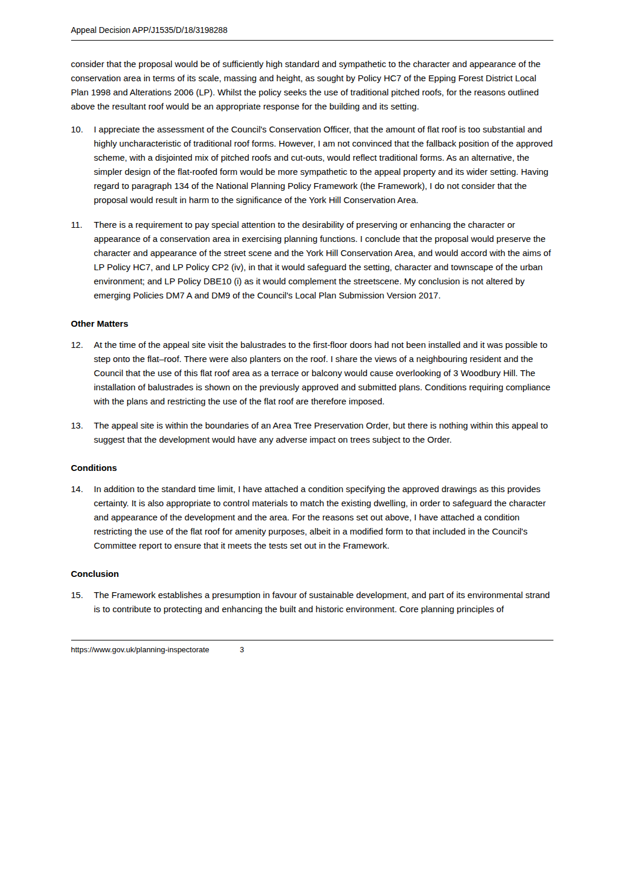Appeal Decision APP/J1535/D/18/3198288
consider that the proposal would be of sufficiently high standard and sympathetic to the character and appearance of the conservation area in terms of its scale, massing and height, as sought by Policy HC7 of the Epping Forest District Local Plan 1998 and Alterations 2006 (LP). Whilst the policy seeks the use of traditional pitched roofs, for the reasons outlined above the resultant roof would be an appropriate response for the building and its setting.
10. I appreciate the assessment of the Council's Conservation Officer, that the amount of flat roof is too substantial and highly uncharacteristic of traditional roof forms. However, I am not convinced that the fallback position of the approved scheme, with a disjointed mix of pitched roofs and cut-outs, would reflect traditional forms. As an alternative, the simpler design of the flat-roofed form would be more sympathetic to the appeal property and its wider setting. Having regard to paragraph 134 of the National Planning Policy Framework (the Framework), I do not consider that the proposal would result in harm to the significance of the York Hill Conservation Area.
11. There is a requirement to pay special attention to the desirability of preserving or enhancing the character or appearance of a conservation area in exercising planning functions. I conclude that the proposal would preserve the character and appearance of the street scene and the York Hill Conservation Area, and would accord with the aims of LP Policy HC7, and LP Policy CP2 (iv), in that it would safeguard the setting, character and townscape of the urban environment; and LP Policy DBE10 (i) as it would complement the streetscene. My conclusion is not altered by emerging Policies DM7 A and DM9 of the Council's Local Plan Submission Version 2017.
Other Matters
12. At the time of the appeal site visit the balustrades to the first-floor doors had not been installed and it was possible to step onto the flat–roof. There were also planters on the roof. I share the views of a neighbouring resident and the Council that the use of this flat roof area as a terrace or balcony would cause overlooking of 3 Woodbury Hill. The installation of balustrades is shown on the previously approved and submitted plans. Conditions requiring compliance with the plans and restricting the use of the flat roof are therefore imposed.
13. The appeal site is within the boundaries of an Area Tree Preservation Order, but there is nothing within this appeal to suggest that the development would have any adverse impact on trees subject to the Order.
Conditions
14. In addition to the standard time limit, I have attached a condition specifying the approved drawings as this provides certainty. It is also appropriate to control materials to match the existing dwelling, in order to safeguard the character and appearance of the development and the area. For the reasons set out above, I have attached a condition restricting the use of the flat roof for amenity purposes, albeit in a modified form to that included in the Council's Committee report to ensure that it meets the tests set out in the Framework.
Conclusion
15. The Framework establishes a presumption in favour of sustainable development, and part of its environmental strand is to contribute to protecting and enhancing the built and historic environment. Core planning principles of
https://www.gov.uk/planning-inspectorate 3